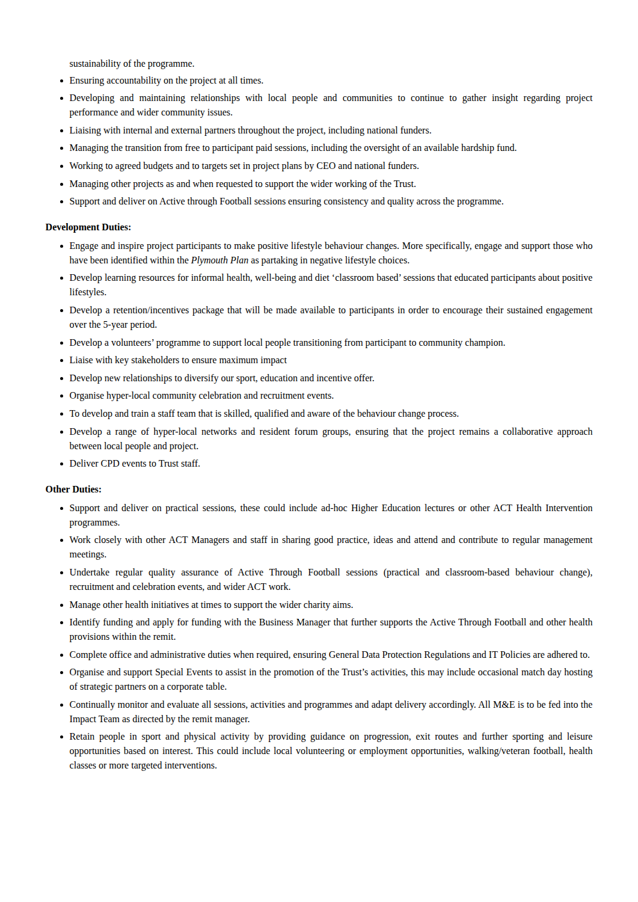sustainability of the programme.
Ensuring accountability on the project at all times.
Developing and maintaining relationships with local people and communities to continue to gather insight regarding project performance and wider community issues.
Liaising with internal and external partners throughout the project, including national funders.
Managing the transition from free to participant paid sessions, including the oversight of an available hardship fund.
Working to agreed budgets and to targets set in project plans by CEO and national funders.
Managing other projects as and when requested to support the wider working of the Trust.
Support and deliver on Active through Football sessions ensuring consistency and quality across the programme.
Development Duties:
Engage and inspire project participants to make positive lifestyle behaviour changes. More specifically, engage and support those who have been identified within the Plymouth Plan as partaking in negative lifestyle choices.
Develop learning resources for informal health, well-being and diet ‘classroom based’ sessions that educated participants about positive lifestyles.
Develop a retention/incentives package that will be made available to participants in order to encourage their sustained engagement over the 5-year period.
Develop a volunteers’ programme to support local people transitioning from participant to community champion.
Liaise with key stakeholders to ensure maximum impact
Develop new relationships to diversify our sport, education and incentive offer.
Organise hyper-local community celebration and recruitment events.
To develop and train a staff team that is skilled, qualified and aware of the behaviour change process.
Develop a range of hyper-local networks and resident forum groups, ensuring that the project remains a collaborative approach between local people and project.
Deliver CPD events to Trust staff.
Other Duties:
Support and deliver on practical sessions, these could include ad-hoc Higher Education lectures or other ACT Health Intervention programmes.
Work closely with other ACT Managers and staff in sharing good practice, ideas and attend and contribute to regular management meetings.
Undertake regular quality assurance of Active Through Football sessions (practical and classroom-based behaviour change), recruitment and celebration events, and wider ACT work.
Manage other health initiatives at times to support the wider charity aims.
Identify funding and apply for funding with the Business Manager that further supports the Active Through Football and other health provisions within the remit.
Complete office and administrative duties when required, ensuring General Data Protection Regulations and IT Policies are adhered to.
Organise and support Special Events to assist in the promotion of the Trust’s activities, this may include occasional match day hosting of strategic partners on a corporate table.
Continually monitor and evaluate all sessions, activities and programmes and adapt delivery accordingly. All M&E is to be fed into the Impact Team as directed by the remit manager.
Retain people in sport and physical activity by providing guidance on progression, exit routes and further sporting and leisure opportunities based on interest. This could include local volunteering or employment opportunities, walking/veteran football, health classes or more targeted interventions.